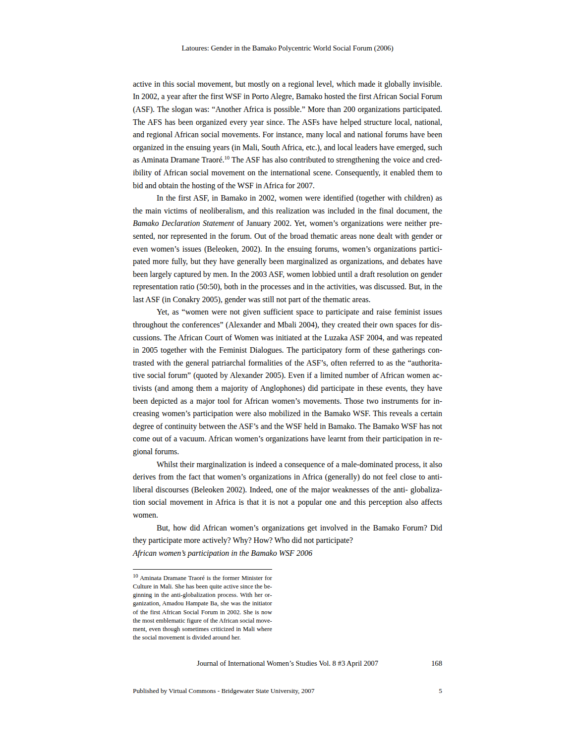Latoures: Gender in the Bamako Polycentric World Social Forum (2006)
active in this social movement, but mostly on a regional level, which made it globally invisible. In 2002, a year after the first WSF in Porto Alegre, Bamako hosted the first African Social Forum (ASF). The slogan was: “Another Africa is possible.” More than 200 organizations participated. The AFS has been organized every year since. The ASFs have helped structure local, national, and regional African social movements. For instance, many local and national forums have been organized in the ensuing years (in Mali, South Africa, etc.), and local leaders have emerged, such as Aminata Dramane Traoré.10 The ASF has also contributed to strengthening the voice and credibility of African social movement on the international scene. Consequently, it enabled them to bid and obtain the hosting of the WSF in Africa for 2007.
In the first ASF, in Bamako in 2002, women were identified (together with children) as the main victims of neoliberalism, and this realization was included in the final document, the Bamako Declaration Statement of January 2002. Yet, women’s organizations were neither presented, nor represented in the forum. Out of the broad thematic areas none dealt with gender or even women’s issues (Beleoken, 2002). In the ensuing forums, women’s organizations participated more fully, but they have generally been marginalized as organizations, and debates have been largely captured by men. In the 2003 ASF, women lobbied until a draft resolution on gender representation ratio (50:50), both in the processes and in the activities, was discussed. But, in the last ASF (in Conakry 2005), gender was still not part of the thematic areas.
Yet, as “women were not given sufficient space to participate and raise feminist issues throughout the conferences” (Alexander and Mbali 2004), they created their own spaces for discussions. The African Court of Women was initiated at the Luzaka ASF 2004, and was repeated in 2005 together with the Feminist Dialogues. The participatory form of these gatherings contrasted with the general patriarchal formalities of the ASF’s, often referred to as the “authoritative social forum” (quoted by Alexander 2005). Even if a limited number of African women activists (and among them a majority of Anglophones) did participate in these events, they have been depicted as a major tool for African women’s movements. Those two instruments for increasing women’s participation were also mobilized in the Bamako WSF. This reveals a certain degree of continuity between the ASF’s and the WSF held in Bamako. The Bamako WSF has not come out of a vacuum. African women’s organizations have learnt from their participation in regional forums.
Whilst their marginalization is indeed a consequence of a male-dominated process, it also derives from the fact that women’s organizations in Africa (generally) do not feel close to anti-liberal discourses (Beleoken 2002). Indeed, one of the major weaknesses of the anti- globalization social movement in Africa is that it is not a popular one and this perception also affects women.
But, how did African women’s organizations get involved in the Bamako Forum? Did they participate more actively? Why? How? Who did not participate?
African women’s participation in the Bamako WSF 2006
10 Aminata Dramane Traoré is the former Minister for Culture in Mali. She has been quite active since the beginning in the anti-globalization process. With her organization, Amadou Hampate Ba, she was the initiator of the first African Social Forum in 2002. She is now the most emblematic figure of the African social movement, even though sometimes criticized in Mali where the social movement is divided around her.
Journal of International Women’s Studies Vol. 8 #3 April 2007 168
Published by Virtual Commons - Bridgewater State University, 2007 5